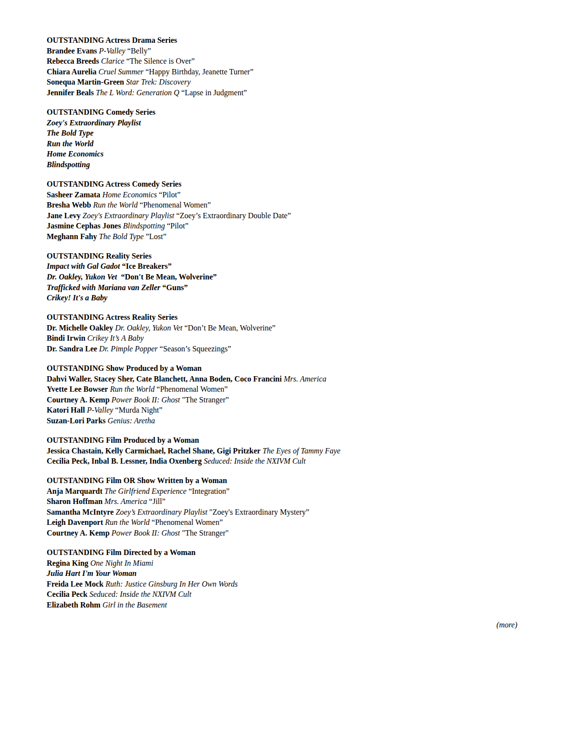OUTSTANDING Actress Drama Series
Brandee Evans P-Valley “Belly”
Rebecca Breeds Clarice “The Silence is Over”
Chiara Aurelia Cruel Summer “Happy Birthday, Jeanette Turner”
Sonequa Martin-Green Star Trek: Discovery
Jennifer Beals The L Word: Generation Q “Lapse in Judgment”
OUTSTANDING Comedy Series
Zoey's Extraordinary Playlist
The Bold Type
Run the World
Home Economics
Blindspotting
OUTSTANDING Actress Comedy Series
Sasheer Zamata Home Economics “Pilot”
Bresha Webb Run the World “Phenomenal Women”
Jane Levy Zoey's Extraordinary Playlist “Zoey’s Extraordinary Double Date”
Jasmine Cephas Jones Blindspotting “Pilot”
Meghann Fahy The Bold Type ”Lost”
OUTSTANDING Reality Series
Impact with Gal Gadot “Ice Breakers”
Dr. Oakley, Yukon Vet “Don't Be Mean, Wolverine”
Trafficked with Mariana van Zeller “Guns”
Crikey! It's a Baby
OUTSTANDING Actress Reality Series
Dr. Michelle Oakley Dr. Oakley, Yukon Vet “Don’t Be Mean, Wolverine”
Bindi Irwin Crikey It’s A Baby
Dr. Sandra Lee Dr. Pimple Popper “Season’s Squeezings”
OUTSTANDING Show Produced by a Woman
Dahvi Waller, Stacey Sher, Cate Blanchett, Anna Boden, Coco Francini Mrs. America
Yvette Lee Bowser Run the World “Phenomenal Women”
Courtney A. Kemp Power Book II: Ghost "The Stranger”
Katori Hall P-Valley “Murda Night”
Suzan-Lori Parks Genius: Aretha
OUTSTANDING Film Produced by a Woman
Jessica Chastain, Kelly Carmichael, Rachel Shane, Gigi Pritzker The Eyes of Tammy Faye
Cecilia Peck, Inbal B. Lessner, India Oxenberg Seduced: Inside the NXIVM Cult
OUTSTANDING Film OR Show Written by a Woman
Anja Marquardt The Girlfriend Experience “Integration”
Sharon Hoffman Mrs. America “Jill”
Samantha McIntyre Zoey’s Extraordinary Playlist "Zoey's Extraordinary Mystery”
Leigh Davenport Run the World “Phenomenal Women”
Courtney A. Kemp Power Book II: Ghost "The Stranger"
OUTSTANDING Film Directed by a Woman
Regina King One Night In Miami
Julia Hart I'm Your Woman
Freida Lee Mock Ruth: Justice Ginsburg In Her Own Words
Cecilia Peck Seduced: Inside the NXIVM Cult
Elizabeth Rohm Girl in the Basement
(more)